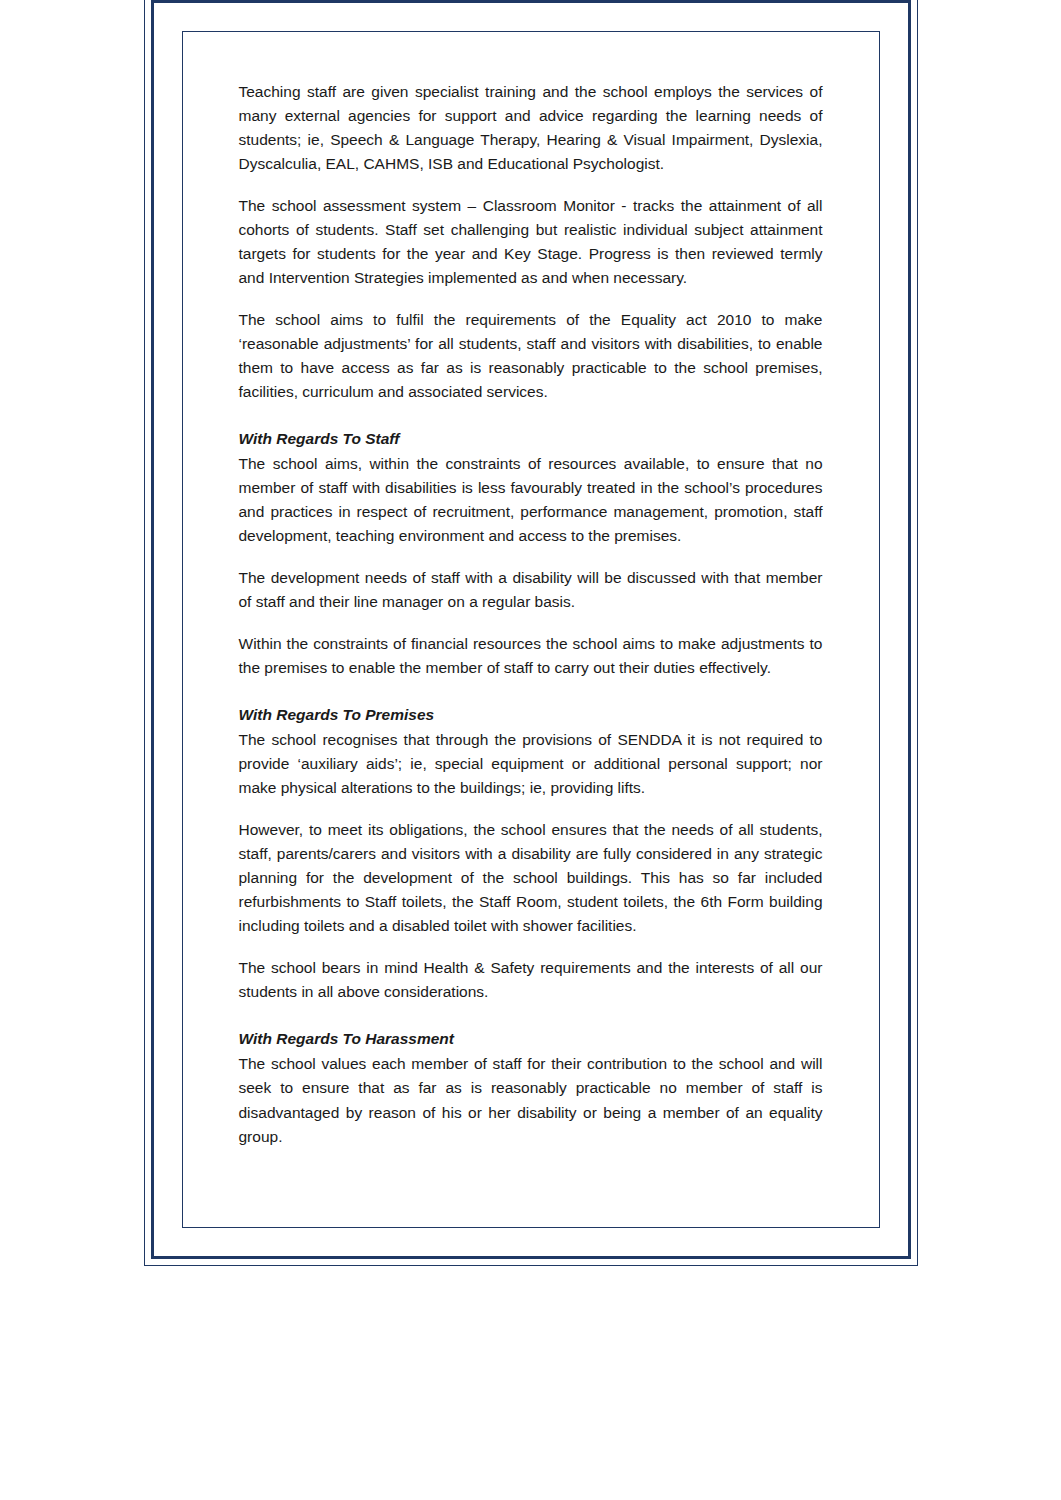Teaching staff are given specialist training and the school employs the services of many external agencies for support and advice regarding the learning needs of students; ie, Speech & Language Therapy, Hearing & Visual Impairment, Dyslexia, Dyscalculia, EAL, CAHMS, ISB and Educational Psychologist.
The school assessment system – Classroom Monitor - tracks the attainment of all cohorts of students. Staff set challenging but realistic individual subject attainment targets for students for the year and Key Stage. Progress is then reviewed termly and Intervention Strategies implemented as and when necessary.
The school aims to fulfil the requirements of the Equality act 2010 to make ‘reasonable adjustments’ for all students, staff and visitors with disabilities, to enable them to have access as far as is reasonably practicable to the school premises, facilities, curriculum and associated services.
With Regards To Staff
The school aims, within the constraints of resources available, to ensure that no member of staff with disabilities is less favourably treated in the school’s procedures and practices in respect of recruitment, performance management, promotion, staff development, teaching environment and access to the premises.
The development needs of staff with a disability will be discussed with that member of staff and their line manager on a regular basis.
Within the constraints of financial resources the school aims to make adjustments to the premises to enable the member of staff to carry out their duties effectively.
With Regards To Premises
The school recognises that through the provisions of SENDDA it is not required to provide ‘auxiliary aids’; ie, special equipment or additional personal support; nor make physical alterations to the buildings; ie, providing lifts.
However, to meet its obligations, the school ensures that the needs of all students, staff, parents/carers and visitors with a disability are fully considered in any strategic planning for the development of the school buildings. This has so far included refurbishments to Staff toilets, the Staff Room, student toilets, the 6th Form building including toilets and a disabled toilet with shower facilities.
The school bears in mind Health & Safety requirements and the interests of all our students in all above considerations.
With Regards To Harassment
The school values each member of staff for their contribution to the school and will seek to ensure that as far as is reasonably practicable no member of staff is disadvantaged by reason of his or her disability or being a member of an equality group.